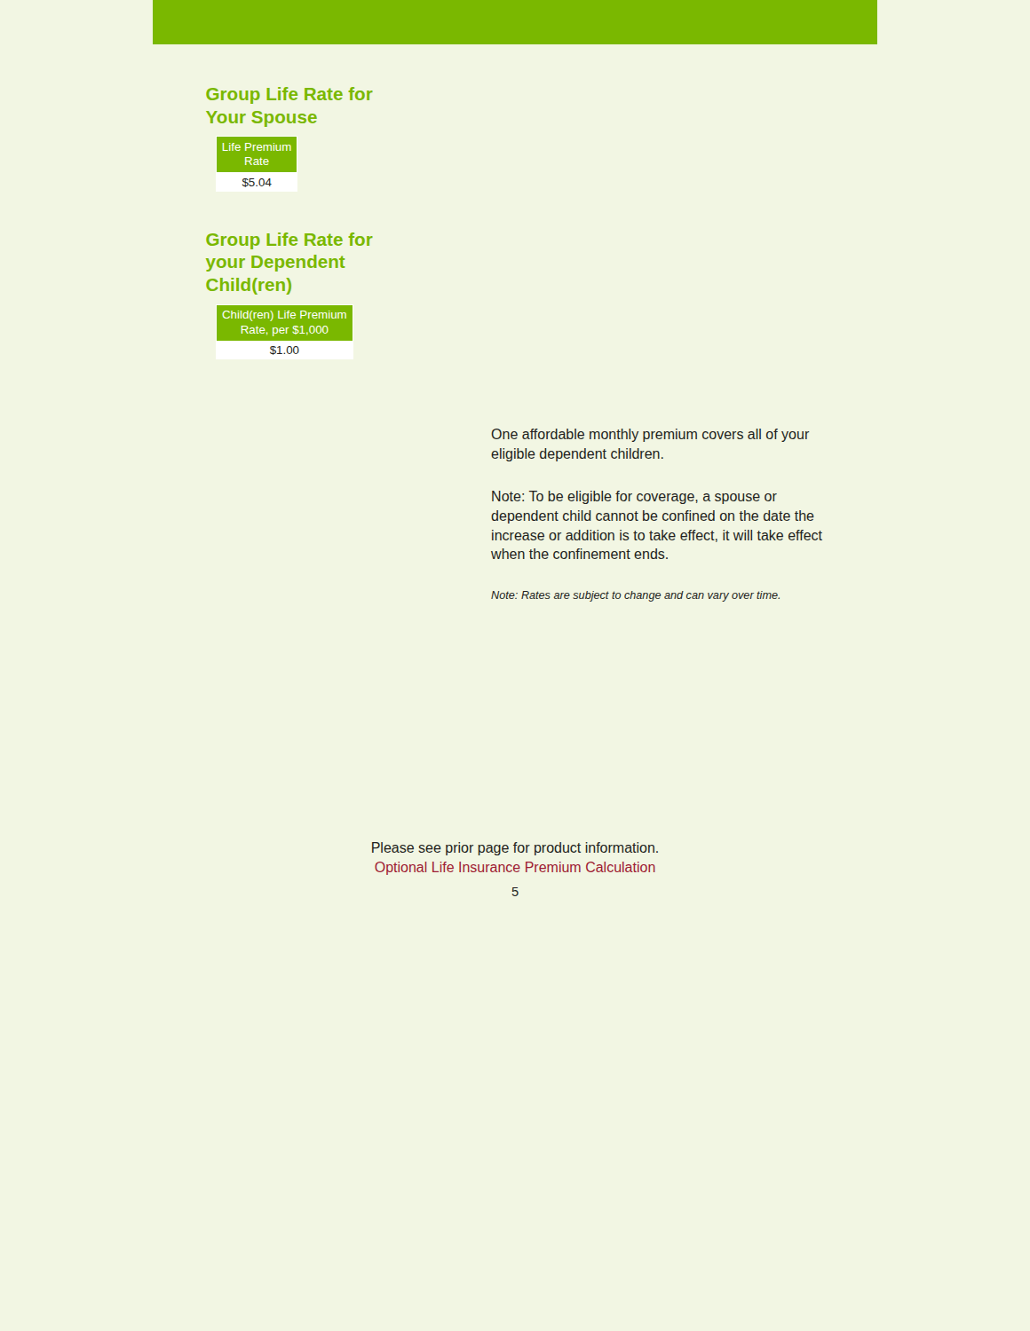Group Life Rate for Your Spouse
| Life Premium Rate |
| --- |
| $5.04 |
Group Life Rate for your Dependent Child(ren)
| Child(ren) Life Premium Rate, per $1,000 |
| --- |
| $1.00 |
One affordable monthly premium covers all of your eligible dependent children.
Note: To be eligible for coverage, a spouse or dependent child cannot be confined on the date the increase or addition is to take effect, it will take effect when the confinement ends.
Note: Rates are subject to change and can vary over time.
Please see prior page for product information.
Optional Life Insurance Premium Calculation
5